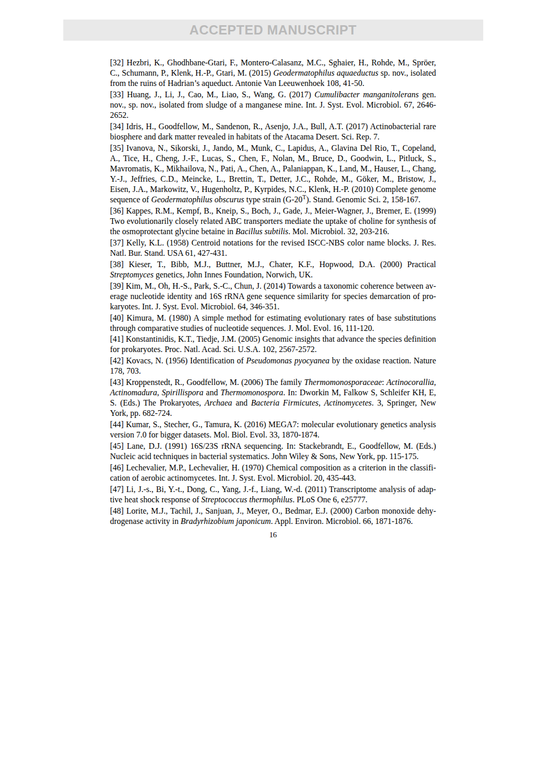ACCEPTED MANUSCRIPT
[32] Hezbri, K., Ghodhbane-Gtari, F., Montero-Calasanz, M.C., Sghaier, H., Rohde, M., Spröer, C., Schumann, P., Klenk, H.-P., Gtari, M. (2015) Geodermatophilus aquaeductus sp. nov., isolated from the ruins of Hadrian’s aqueduct. Antonie Van Leeuwenhoek 108, 41-50.
[33] Huang, J., Li, J., Cao, M., Liao, S., Wang, G. (2017) Cumulibacter manganitolerans gen. nov., sp. nov., isolated from sludge of a manganese mine. Int. J. Syst. Evol. Microbiol. 67, 2646-2652.
[34] Idris, H., Goodfellow, M., Sandenon, R., Asenjo, J.A., Bull, A.T. (2017) Actinobacterial rare biosphere and dark matter revealed in habitats of the Atacama Desert. Sci. Rep. 7.
[35] Ivanova, N., Sikorski, J., Jando, M., Munk, C., Lapidus, A., Glavina Del Rio, T., Copeland, A., Tice, H., Cheng, J.-F., Lucas, S., Chen, F., Nolan, M., Bruce, D., Goodwin, L., Pitluck, S., Mavromatis, K., Mikhailova, N., Pati, A., Chen, A., Palaniappan, K., Land, M., Hauser, L., Chang, Y.-J., Jeffries, C.D., Meincke, L., Brettin, T., Detter, J.C., Rohde, M., Göker, M., Bristow, J., Eisen, J.A., Markowitz, V., Hugenholtz, P., Kyrpides, N.C., Klenk, H.-P. (2010) Complete genome sequence of Geodermatophilus obscurus type strain (G-20T). Stand. Genomic Sci. 2, 158-167.
[36] Kappes, R.M., Kempf, B., Kneip, S., Boch, J., Gade, J., Meier-Wagner, J., Bremer, E. (1999) Two evolutionarily closely related ABC transporters mediate the uptake of choline for synthesis of the osmoprotectant glycine betaine in Bacillus subtilis. Mol. Microbiol. 32, 203-216.
[37] Kelly, K.L. (1958) Centroid notations for the revised ISCC-NBS color name blocks. J. Res. Natl. Bur. Stand. USA 61, 427-431.
[38] Kieser, T., Bibb, M.J., Buttner, M.J., Chater, K.F., Hopwood, D.A. (2000) Practical Streptomyces genetics, John Innes Foundation, Norwich, UK.
[39] Kim, M., Oh, H.-S., Park, S.-C., Chun, J. (2014) Towards a taxonomic coherence between average nucleotide identity and 16S rRNA gene sequence similarity for species demarcation of prokaryotes. Int. J. Syst. Evol. Microbiol. 64, 346-351.
[40] Kimura, M. (1980) A simple method for estimating evolutionary rates of base substitutions through comparative studies of nucleotide sequences. J. Mol. Evol. 16, 111-120.
[41] Konstantinidis, K.T., Tiedje, J.M. (2005) Genomic insights that advance the species definition for prokaryotes. Proc. Natl. Acad. Sci. U.S.A. 102, 2567-2572.
[42] Kovacs, N. (1956) Identification of Pseudomonas pyocyanea by the oxidase reaction. Nature 178, 703.
[43] Kroppenstedt, R., Goodfellow, M. (2006) The family Thermomonosporaceae: Actinocorallia, Actinomadura, Spirillispora and Thermomonospora. In: Dworkin M, Falkow S, Schleifer KH, E, S. (Eds.) The Prokaryotes, Archaea and Bacteria Firmicutes, Actinomycetes. 3, Springer, New York, pp. 682-724.
[44] Kumar, S., Stecher, G., Tamura, K. (2016) MEGA7: molecular evolutionary genetics analysis version 7.0 for bigger datasets. Mol. Biol. Evol. 33, 1870-1874.
[45] Lane, D.J. (1991) 16S/23S rRNA sequencing. In: Stackebrandt, E., Goodfellow, M. (Eds.) Nucleic acid techniques in bacterial systematics. John Wiley & Sons, New York, pp. 115-175.
[46] Lechevalier, M.P., Lechevalier, H. (1970) Chemical composition as a criterion in the classification of aerobic actinomycetes. Int. J. Syst. Evol. Microbiol. 20, 435-443.
[47] Li, J.-s., Bi, Y.-t., Dong, C., Yang, J.-f., Liang, W.-d. (2011) Transcriptome analysis of adaptive heat shock response of Streptococcus thermophilus. PLoS One 6, e25777.
[48] Lorite, M.J., Tachil, J., Sanjuan, J., Meyer, O., Bedmar, E.J. (2000) Carbon monoxide dehydrogenase activity in Bradyrhizobium japonicum. Appl. Environ. Microbiol. 66, 1871-1876.
16